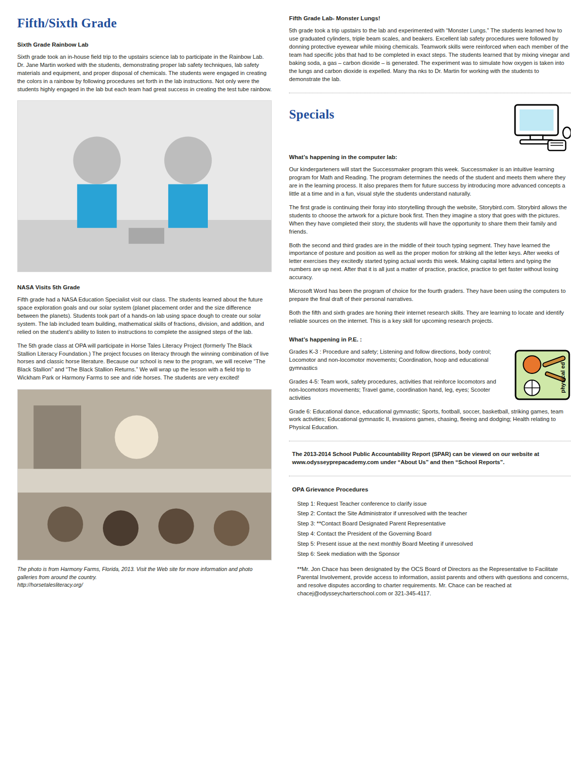Fifth/Sixth Grade
Sixth Grade Rainbow Lab
Sixth grade took an in-house field trip to the upstairs science lab to participate in the Rainbow Lab. Dr. Jane Martin worked with the students, demonstrating proper lab safety techniques, lab safety materials and equipment, and proper disposal of chemicals. The students were engaged in creating the colors in a rainbow by following procedures set forth in the lab instructions. Not only were the students highly engaged in the lab but each team had great success in creating the test tube rainbow.
NASA Visits 5th Grade
Fifth grade had a NASA Education Specialist visit our class. The students learned about the future space exploration goals and our solar system (planet placement order and the size difference between the planets). Students took part of a hands-on lab using space dough to create our solar system. The lab included team building, mathematical skills of fractions, division, and addition, and relied on the student’s ability to listen to instructions to complete the assigned steps of the lab.
The 5th grade class at OPA will participate in Horse Tales Literacy Project (formerly The Black Stallion Literacy Foundation.) The project focuses on literacy through the winning combination of live horses and classic horse literature. Because our school is new to the program, we will receive “The Black Stallion” and “The Black Stallion Returns.” We will wrap up the lesson with a field trip to Wickham Park or Harmony Farms to see and ride horses. The students are very excited!
The photo is from Harmony Farms, Florida, 2013. Visit the Web site for more information and photo galleries from around the country.
http://horsetalesliteracy.org/
Fifth Grade Lab- Monster Lungs!
5th grade took a trip upstairs to the lab and experimented with “Monster Lungs.” The students learned how to use graduated cylinders, triple beam scales, and beakers. Excellent lab safety procedures were followed by donning protective eyewear while mixing chemicals. Teamwork skills were reinforced when each member of the team had specific jobs that had to be completed in exact steps. The students learned that by mixing vinegar and baking soda, a gas – carbon dioxide – is generated. The experiment was to simulate how oxygen is taken into the lungs and carbon dioxide is expelled. Many tha nks to Dr. Martin for working with the students to demonstrate the lab.
Specials
What’s happening in the computer lab:
Our kindergarteners will start the Successmaker program this week. Successmaker is an intuitive learning program for Math and Reading. The program determines the needs of the student and meets them where they are in the learning process. It also prepares them for future success by introducing more advanced concepts a little at a time and in a fun, visual style the students understand naturally.
The first grade is continuing their foray into storytelling through the website, Storybird.com. Storybird allows the students to choose the artwork for a picture book first. Then they imagine a story that goes with the pictures. When they have completed their story, the students will have the opportunity to share them their family and friends.
Both the second and third grades are in the middle of their touch typing segment. They have learned the importance of posture and position as well as the proper motion for striking all the letter keys. After weeks of letter exercises they excitedly started typing actual words this week. Making capital letters and typing the numbers are up next. After that it is all just a matter of practice, practice, practice to get faster without losing accuracy.
Microsoft Word has been the program of choice for the fourth graders. They have been using the computers to prepare the final draft of their personal narratives.
Both the fifth and sixth grades are honing their internet research skills. They are learning to locate and identify reliable sources on the internet. This is a key skill for upcoming research projects.
What’s happening in P.E. :
Grades K-3 : Procedure and safety; Listening and follow directions, body control; Locomotor and non-locomotor movements; Coordination, hoop and educational gymnastics
Grades 4-5: Team work, safety procedures, activities that reinforce locomotors and non-locomotors movements; Travel game, coordination hand, leg, eyes; Scooter activities
Grade 6: Educational dance, educational gymnastic; Sports, football, soccer, basketball, striking games, team work activities; Educational gymnastic II, invasions games, chasing, fleeing and dodging; Health relating to Physical Education.
The 2013-2014 School Public Accountability Report (SPAR) can be viewed on our website at www.odysseyprepacademy.com under “About Us” and then “School Reports”.
OPA Grievance Procedures
Step 1: Request Teacher conference to clarify issue
Step 2: Contact the Site Administrator if unresolved with the teacher
Step 3: **Contact Board Designated Parent Representative
Step 4: Contact the President of the Governing Board
Step 5: Present issue at the next monthly Board Meeting if unresolved
Step 6: Seek mediation with the Sponsor
**Mr. Jon Chace has been designated by the OCS Board of Directors as the Representative to Facilitate Parental Involvement, provide access to information, assist parents and others with questions and concerns, and resolve disputes according to charter requirements. Mr. Chace can be reached at chacej@odysseycharterschool.com or 321-345-4117.